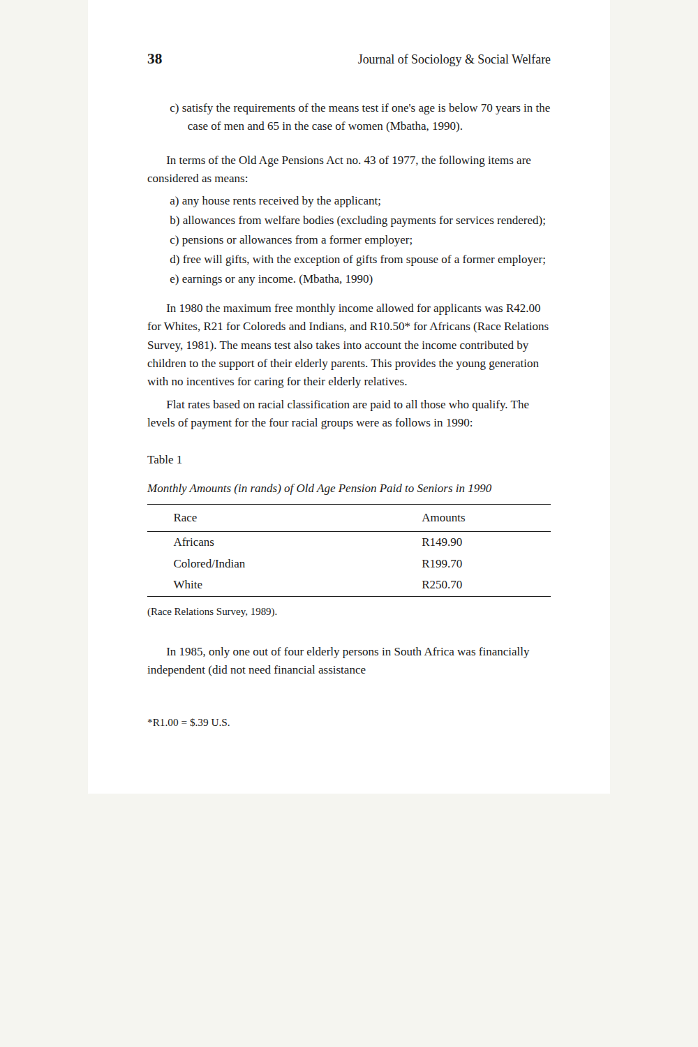38 Journal of Sociology & Social Welfare
c) satisfy the requirements of the means test if one's age is below 70 years in the case of men and 65 in the case of women (Mbatha, 1990).
In terms of the Old Age Pensions Act no. 43 of 1977, the following items are considered as means:
a) any house rents received by the applicant;
b) allowances from welfare bodies (excluding payments for services rendered);
c) pensions or allowances from a former employer;
d) free will gifts, with the exception of gifts from spouse of a former employer;
e) earnings or any income. (Mbatha, 1990)
In 1980 the maximum free monthly income allowed for applicants was R42.00 for Whites, R21 for Coloreds and Indians, and R10.50* for Africans (Race Relations Survey, 1981). The means test also takes into account the income contributed by children to the support of their elderly parents. This provides the young generation with no incentives for caring for their elderly relatives.
Flat rates based on racial classification are paid to all those who qualify. The levels of payment for the four racial groups were as follows in 1990:
Table 1
Monthly Amounts (in rands) of Old Age Pension Paid to Seniors in 1990
| Race | Amounts |
| --- | --- |
| Africans | R149.90 |
| Colored/Indian | R199.70 |
| White | R250.70 |
(Race Relations Survey, 1989).
In 1985, only one out of four elderly persons in South Africa was financially independent (did not need financial assistance
*R1.00 = $.39 U.S.